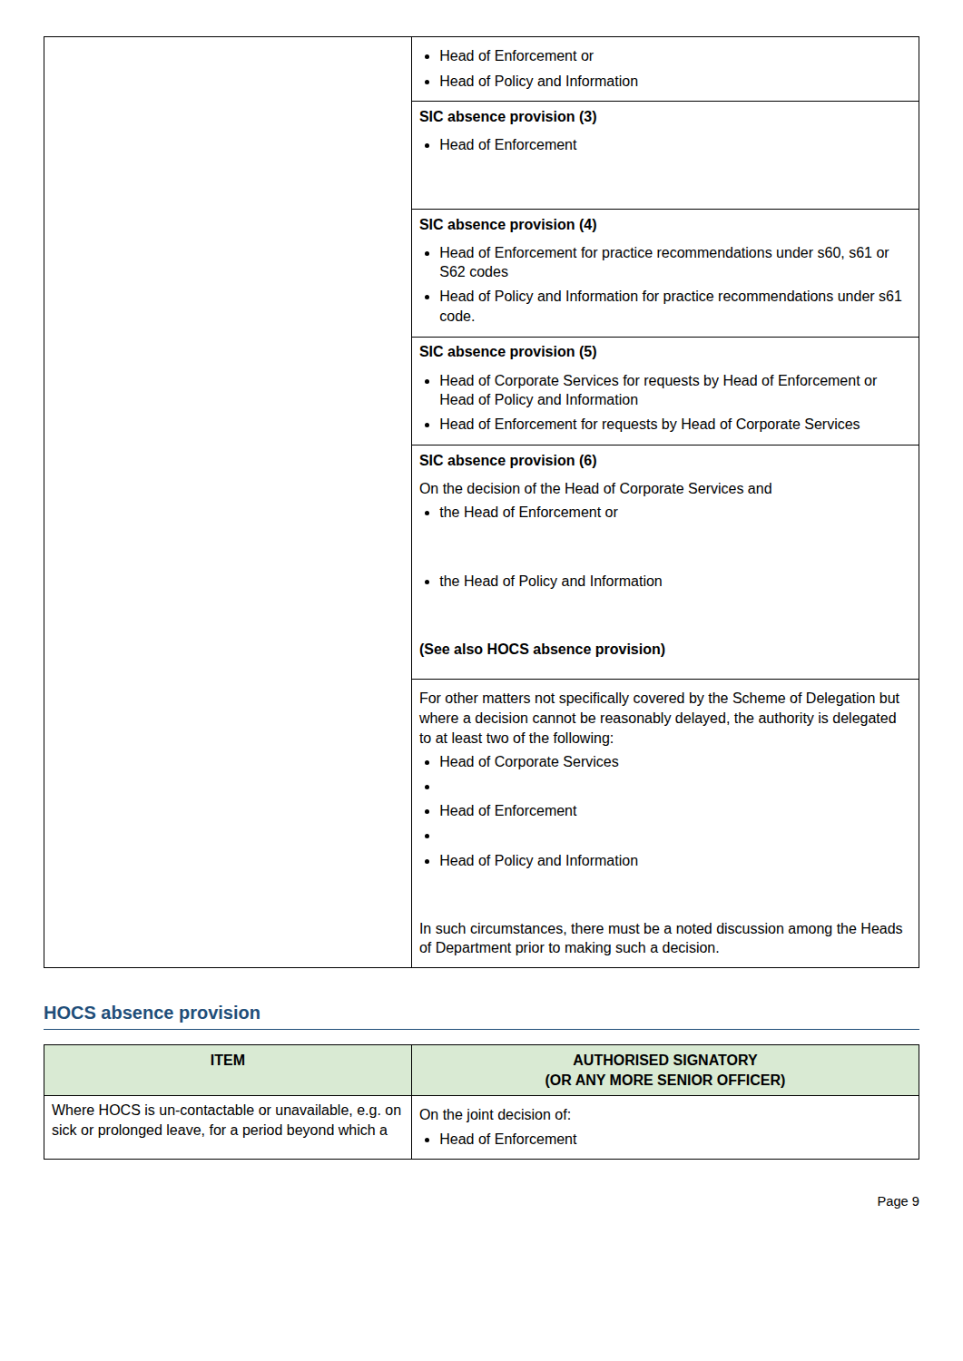| | Head of Enforcement or Head of Policy and Information |
| SIC absence provision (3) Head of Enforcement |
| SIC absence provision (4) Head of Enforcement for practice recommendations under s60, s61 or S62 codes Head of Policy and Information for practice recommendations under s61 code. |
| SIC absence provision (5) Head of Corporate Services for requests by Head of Enforcement or Head of Policy and Information Head of Enforcement for requests by Head of Corporate Services |
| SIC absence provision (6) On the decision of the Head of Corporate Services and the Head of Enforcement or the Head of Policy and Information (See also HOCS absence provision) |
| For other matters not specifically covered by the Scheme of Delegation but where a decision cannot be reasonably delayed, the authority is delegated to at least two of the following: Head of Corporate Services Head of Enforcement Head of Policy and Information In such circumstances, there must be a noted discussion among the Heads of Department prior to making such a decision. |
HOCS absence provision
| ITEM | AUTHORISED SIGNATORY (OR ANY MORE SENIOR OFFICER) |
| --- | --- |
| Where HOCS is un-contactable or unavailable, e.g. on sick or prolonged leave, for a period beyond which a | On the joint decision of: Head of Enforcement |
Page 9